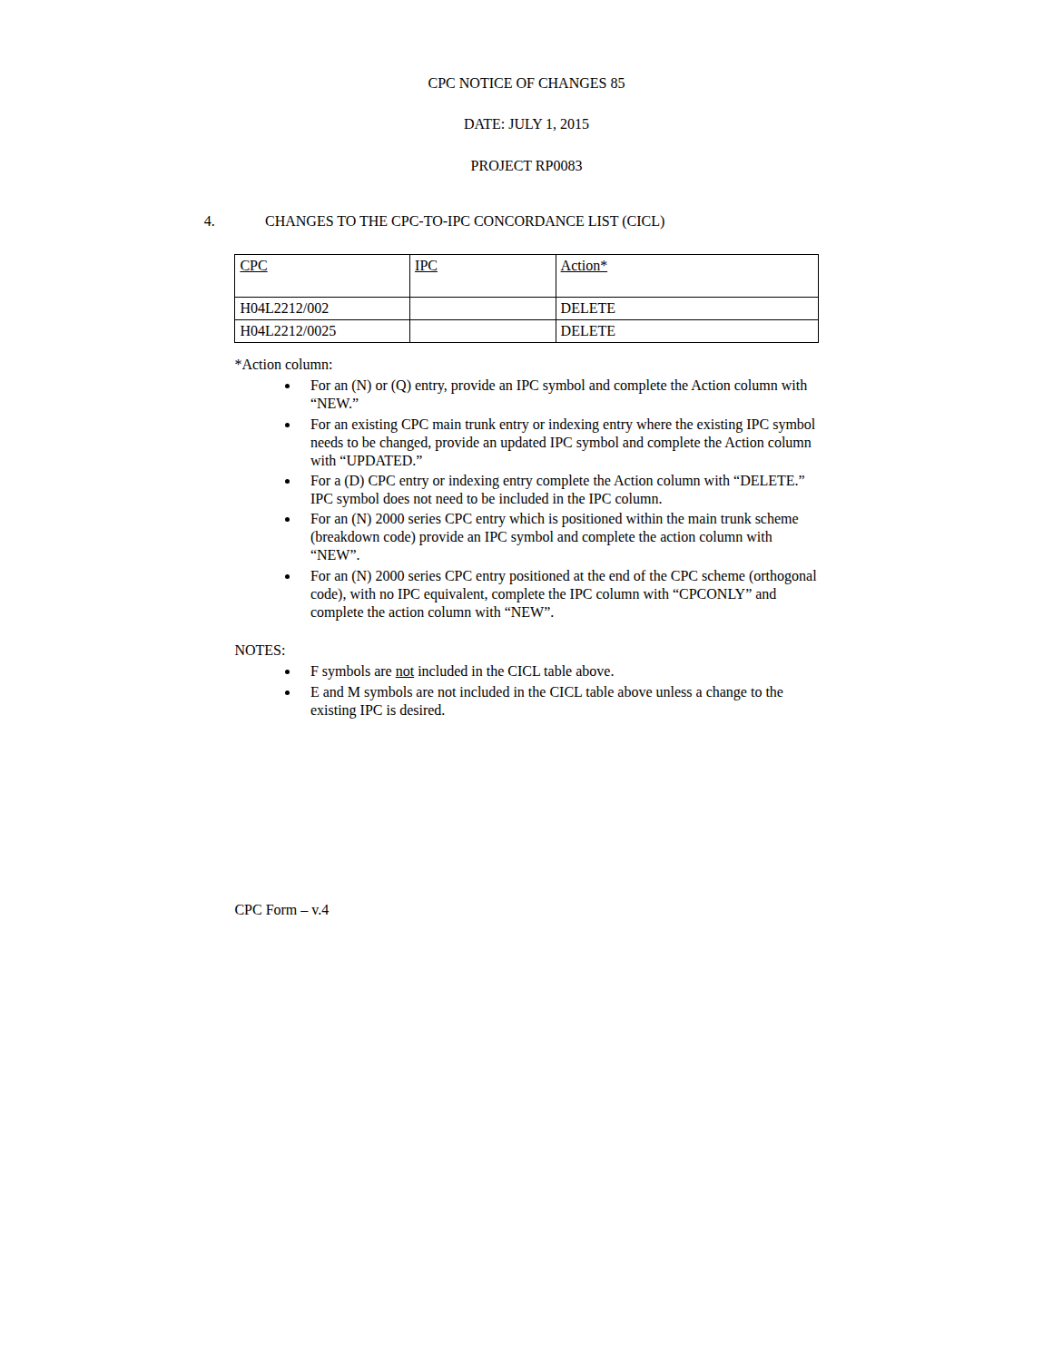CPC NOTICE OF CHANGES 85
DATE: JULY 1, 2015
PROJECT RP0083
4. CHANGES TO THE CPC-TO-IPC CONCORDANCE LIST (CICL)
| CPC | IPC | Action* |
| --- | --- | --- |
| H04L2212/002 | | DELETE |
| H04L2212/0025 | | DELETE |
*Action column:
For an (N) or (Q) entry, provide an IPC symbol and complete the Action column with “NEW.”
For an existing CPC main trunk entry or indexing entry where the existing IPC symbol needs to be changed, provide an updated IPC symbol and complete the Action column with “UPDATED.”
For a (D) CPC entry or indexing entry complete the Action column with “DELETE.” IPC symbol does not need to be included in the IPC column.
For an (N) 2000 series CPC entry which is positioned within the main trunk scheme (breakdown code) provide an IPC symbol and complete the action column with “NEW”.
For an (N) 2000 series CPC entry positioned at the end of the CPC scheme (orthogonal code), with no IPC equivalent, complete the IPC column with “CPCONLY” and complete the action column with “NEW”.
NOTES:
F symbols are not included in the CICL table above.
E and M symbols are not included in the CICL table above unless a change to the existing IPC is desired.
CPC Form – v.4